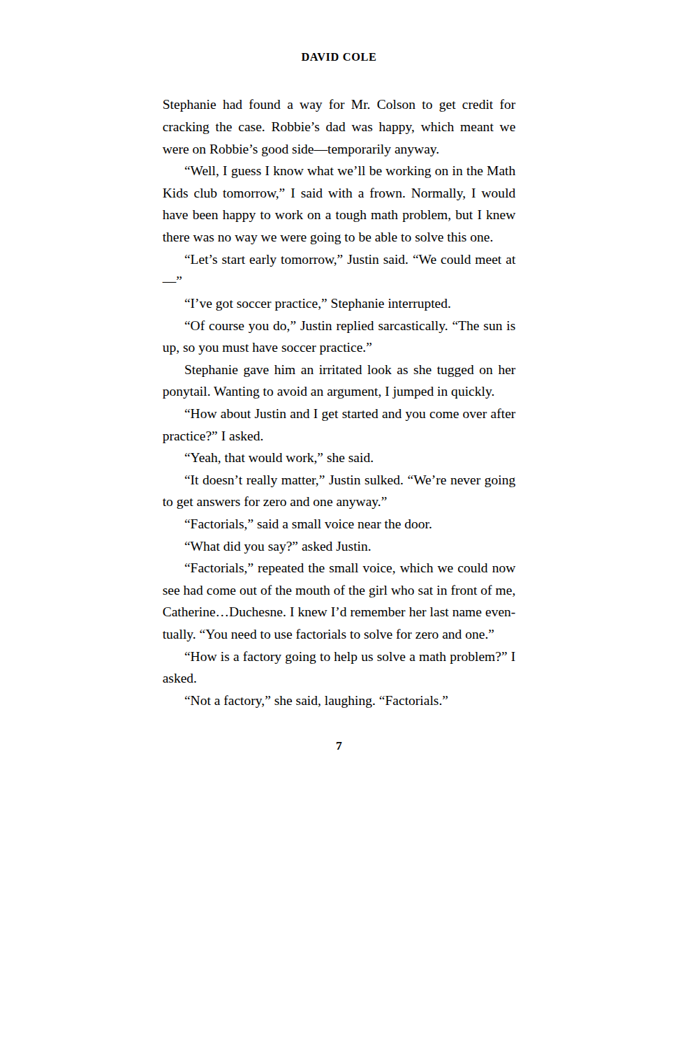DAVID COLE
Stephanie had found a way for Mr. Colson to get credit for cracking the case. Robbie’s dad was happy, which meant we were on Robbie’s good side—temporarily anyway.
“Well, I guess I know what we’ll be working on in the Math Kids club tomorrow,” I said with a frown. Normally, I would have been happy to work on a tough math problem, but I knew there was no way we were going to be able to solve this one.
“Let’s start early tomorrow,” Justin said. “We could meet at—”
“I’ve got soccer practice,” Stephanie interrupted.
“Of course you do,” Justin replied sarcastically. “The sun is up, so you must have soccer practice.”
Stephanie gave him an irritated look as she tugged on her ponytail. Wanting to avoid an argument, I jumped in quickly.
“How about Justin and I get started and you come over after practice?” I asked.
“Yeah, that would work,” she said.
“It doesn’t really matter,” Justin sulked. “We’re never going to get answers for zero and one anyway.”
“Factorials,” said a small voice near the door.
“What did you say?” asked Justin.
“Factorials,” repeated the small voice, which we could now see had come out of the mouth of the girl who sat in front of me, Catherine…Duchesne. I knew I’d remember her last name eventually. “You need to use factorials to solve for zero and one.”
“How is a factory going to help us solve a math problem?” I asked.
“Not a factory,” she said, laughing. “Factorials.”
7